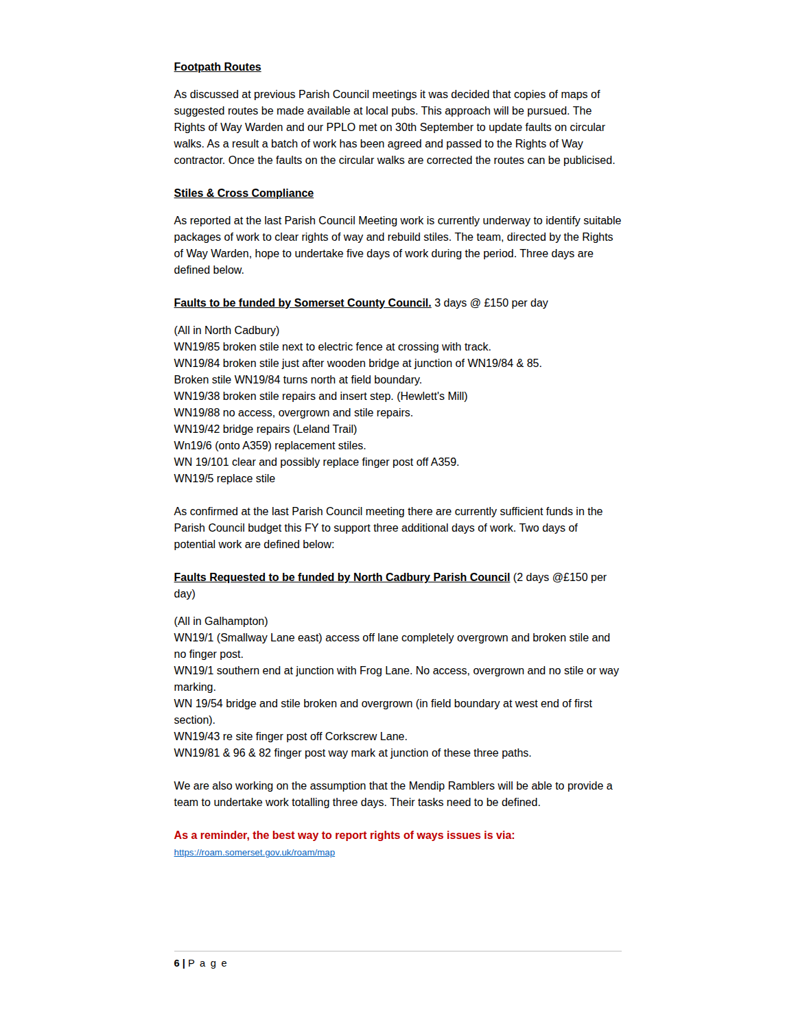Footpath Routes
As discussed at previous Parish Council meetings it was decided that copies of maps of suggested routes be made available at local pubs. This approach will be pursued. The Rights of Way Warden and our PPLO met on 30th September to update faults on circular walks. As a result a batch of work has been agreed and passed to the Rights of Way contractor. Once the faults on the circular walks are corrected the routes can be publicised.
Stiles & Cross Compliance
As reported at the last Parish Council Meeting work is currently underway to identify suitable packages of work to clear rights of way and rebuild stiles. The team, directed by the Rights of Way Warden, hope to undertake five days of work during the period. Three days are defined below.
Faults to be funded by Somerset County Council. 3 days @ £150 per day
(All in North Cadbury)
WN19/85 broken stile next to electric fence at crossing with track.
WN19/84 broken stile just after wooden bridge at junction of WN19/84 & 85.
Broken stile WN19/84 turns north at field boundary.
WN19/38 broken stile repairs and insert step. (Hewlett's Mill)
WN19/88 no access, overgrown and stile repairs.
WN19/42 bridge repairs (Leland Trail)
Wn19/6 (onto A359) replacement stiles.
WN 19/101 clear and possibly replace finger post off A359.
WN19/5 replace stile
As confirmed at the last Parish Council meeting there are currently sufficient funds in the Parish Council budget this FY to support three additional days of work. Two days of potential work are defined below:
Faults Requested to be funded by North Cadbury Parish Council (2 days @£150 per day)
(All in Galhampton)
WN19/1 (Smallway Lane east) access off lane completely overgrown and broken stile and no finger post.
WN19/1 southern end at junction with Frog Lane. No access, overgrown and no stile or way marking.
WN 19/54 bridge and stile broken and overgrown (in field boundary at west end of first section).
WN19/43 re site finger post off Corkscrew Lane.
WN19/81 & 96 & 82 finger post way mark at junction of these three paths.
We are also working on the assumption that the Mendip Ramblers will be able to provide a team to undertake work totalling three days. Their tasks need to be defined.
As a reminder, the best way to report rights of ways issues is via: https://roam.somerset.gov.uk/roam/map
6 | P a g e